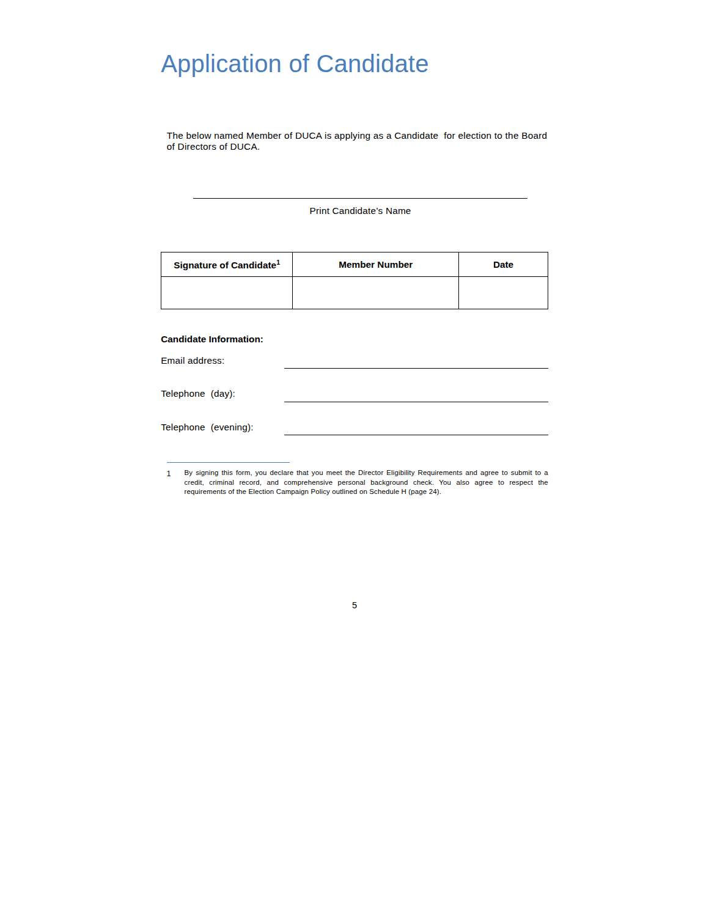Application of Candidate
The below named Member of DUCA is applying as a Candidate for election to the Board of Directors of DUCA.
Print Candidate’s Name
| Signature of Candidate 1 | Member Number | Date |
| --- | --- | --- |
Candidate Information:
| Email address: | |
| Telephone (day): | |
| Telephone (evening): | |
1
By signing this form, you declare that you meet the Director Eligibility Requirements and agree to submit to a credit, criminal record, and comprehensive personal background check. You also agree to respect the requirements of the Election Campaign Policy outlined on Schedule H (page 24).
5